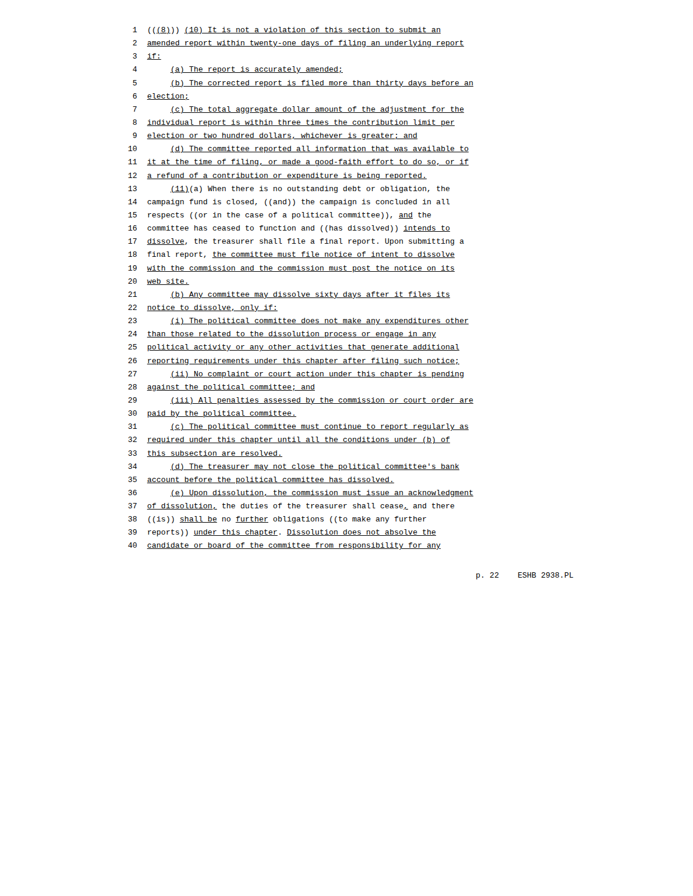| 1 | (( (8) )) (10) It is not a violation of this section to submit an |
| 2 | amended report within twenty-one days of filing an underlying report |
| 3 | if: |
| 4 | (a) The report is accurately amended; |
| 5 | (b) The corrected report is filed more than thirty days before an |
| 6 | election; |
| 7 | (c) The total aggregate dollar amount of the adjustment for the |
| 8 | individual report is within three times the contribution limit per |
| 9 | election or two hundred dollars, whichever is greater; and |
| 10 | (d) The committee reported all information that was available to |
| 11 | it at the time of filing, or made a good-faith effort to do so, or if |
| 12 | a refund of a contribution or expenditure is being reported. |
| 13 | (11) (a) When there is no outstanding debt or obligation, the |
| 14 | campaign fund is closed, (( and )) the campaign is concluded in all |
| 15 | respects (( or in the case of a political committee )), and the |
| 16 | committee has ceased to function and (( has dissolved )) intends to |
| 17 | dissolve , the treasurer shall file a final report. Upon submitting a |
| 18 | final report, the committee must file notice of intent to dissolve |
| 19 | with the commission and the commission must post the notice on its |
| 20 | web site. |
| 21 | (b) Any committee may dissolve sixty days after it files its |
| 22 | notice to dissolve, only if: |
| 23 | (i) The political committee does not make any expenditures other |
| 24 | than those related to the dissolution process or engage in any |
| 25 | political activity or any other activities that generate additional |
| 26 | reporting requirements under this chapter after filing such notice; |
| 27 | (ii) No complaint or court action under this chapter is pending |
| 28 | against the political committee; and |
| 29 | (iii) All penalties assessed by the commission or court order are |
| 30 | paid by the political committee. |
| 31 | (c) The political committee must continue to report regularly as |
| 32 | required under this chapter until all the conditions under (b) of |
| 33 | this subsection are resolved. |
| 34 | (d) The treasurer may not close the political committee's bank |
| 35 | account before the political committee has dissolved. |
| 36 | (e) Upon dissolution, the commission must issue an acknowledgment |
| 37 | of dissolution, the duties of the treasurer shall cease , and there |
| 38 | (( is )) shall be no further obligations (( to make any further |
| 39 | reports )) under this chapter . Dissolution does not absolve the |
| 40 | candidate or board of the committee from responsibility for any |
p. 22 ESHB 2938.PL